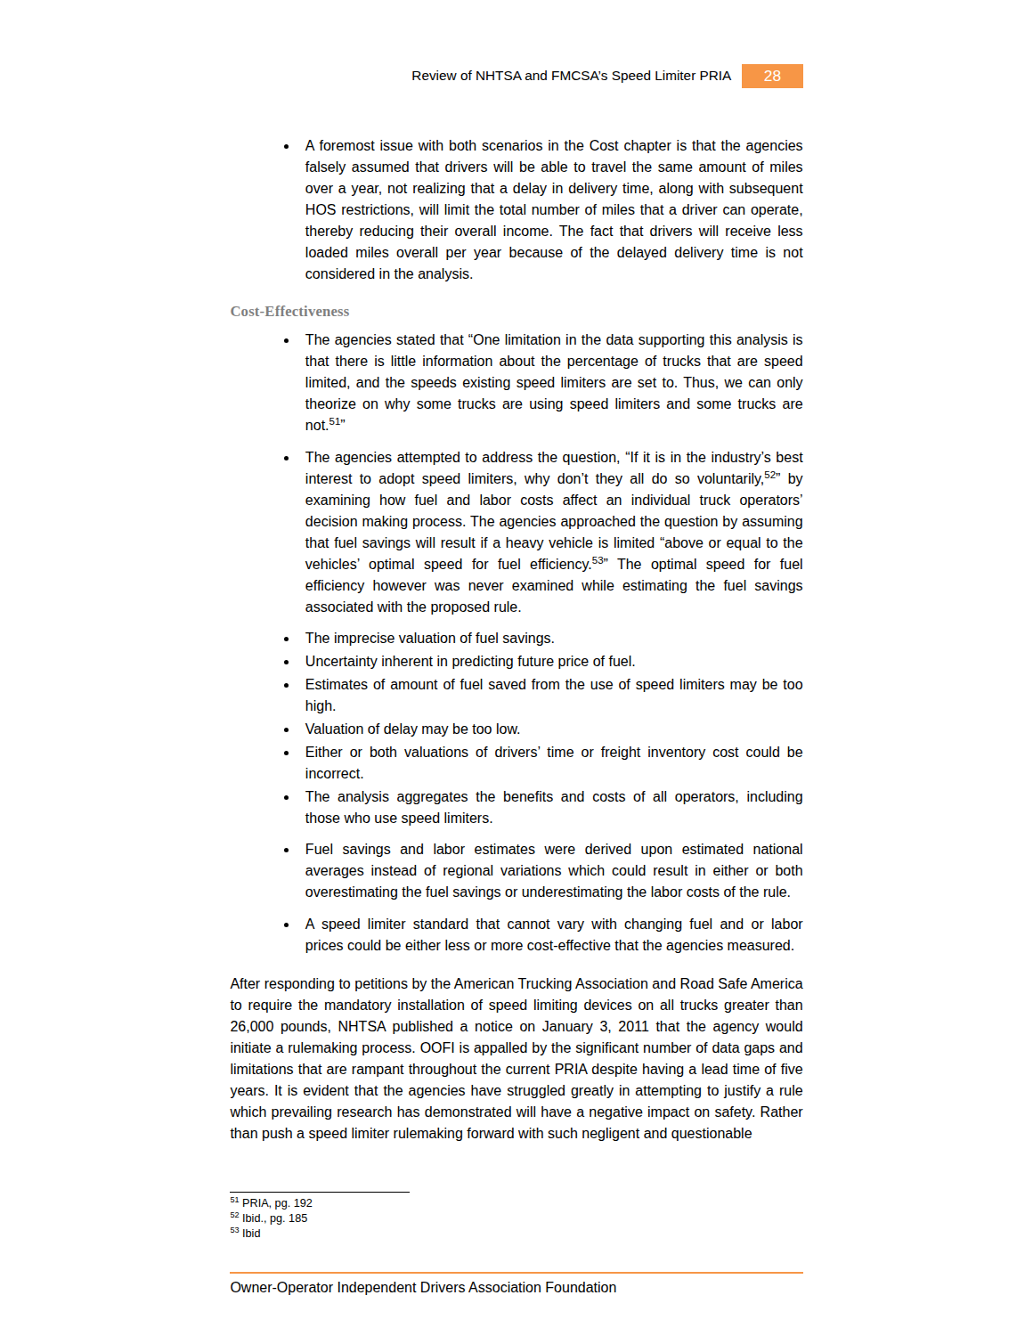Review of NHTSA and FMCSA’s Speed Limiter PRIA
28
A foremost issue with both scenarios in the Cost chapter is that the agencies falsely assumed that drivers will be able to travel the same amount of miles over a year, not realizing that a delay in delivery time, along with subsequent HOS restrictions, will limit the total number of miles that a driver can operate, thereby reducing their overall income. The fact that drivers will receive less loaded miles overall per year because of the delayed delivery time is not considered in the analysis.
Cost-Effectiveness
The agencies stated that “One limitation in the data supporting this analysis is that there is little information about the percentage of trucks that are speed limited, and the speeds existing speed limiters are set to. Thus, we can only theorize on why some trucks are using speed limiters and some trucks are not.51”
The agencies attempted to address the question, “If it is in the industry’s best interest to adopt speed limiters, why don’t they all do so voluntarily,52” by examining how fuel and labor costs affect an individual truck operators’ decision making process. The agencies approached the question by assuming that fuel savings will result if a heavy vehicle is limited “above or equal to the vehicles’ optimal speed for fuel efficiency.53” The optimal speed for fuel efficiency however was never examined while estimating the fuel savings associated with the proposed rule.
The imprecise valuation of fuel savings.
Uncertainty inherent in predicting future price of fuel.
Estimates of amount of fuel saved from the use of speed limiters may be too high.
Valuation of delay may be too low.
Either or both valuations of drivers’ time or freight inventory cost could be incorrect.
The analysis aggregates the benefits and costs of all operators, including those who use speed limiters.
Fuel savings and labor estimates were derived upon estimated national averages instead of regional variations which could result in either or both overestimating the fuel savings or underestimating the labor costs of the rule.
A speed limiter standard that cannot vary with changing fuel and or labor prices could be either less or more cost-effective that the agencies measured.
After responding to petitions by the American Trucking Association and Road Safe America to require the mandatory installation of speed limiting devices on all trucks greater than 26,000 pounds, NHTSA published a notice on January 3, 2011 that the agency would initiate a rulemaking process. OOFI is appalled by the significant number of data gaps and limitations that are rampant throughout the current PRIA despite having a lead time of five years. It is evident that the agencies have struggled greatly in attempting to justify a rule which prevailing research has demonstrated will have a negative impact on safety. Rather than push a speed limiter rulemaking forward with such negligent and questionable
51 PRIA, pg. 192
52 Ibid., pg. 185
53 Ibid
Owner-Operator Independent Drivers Association Foundation